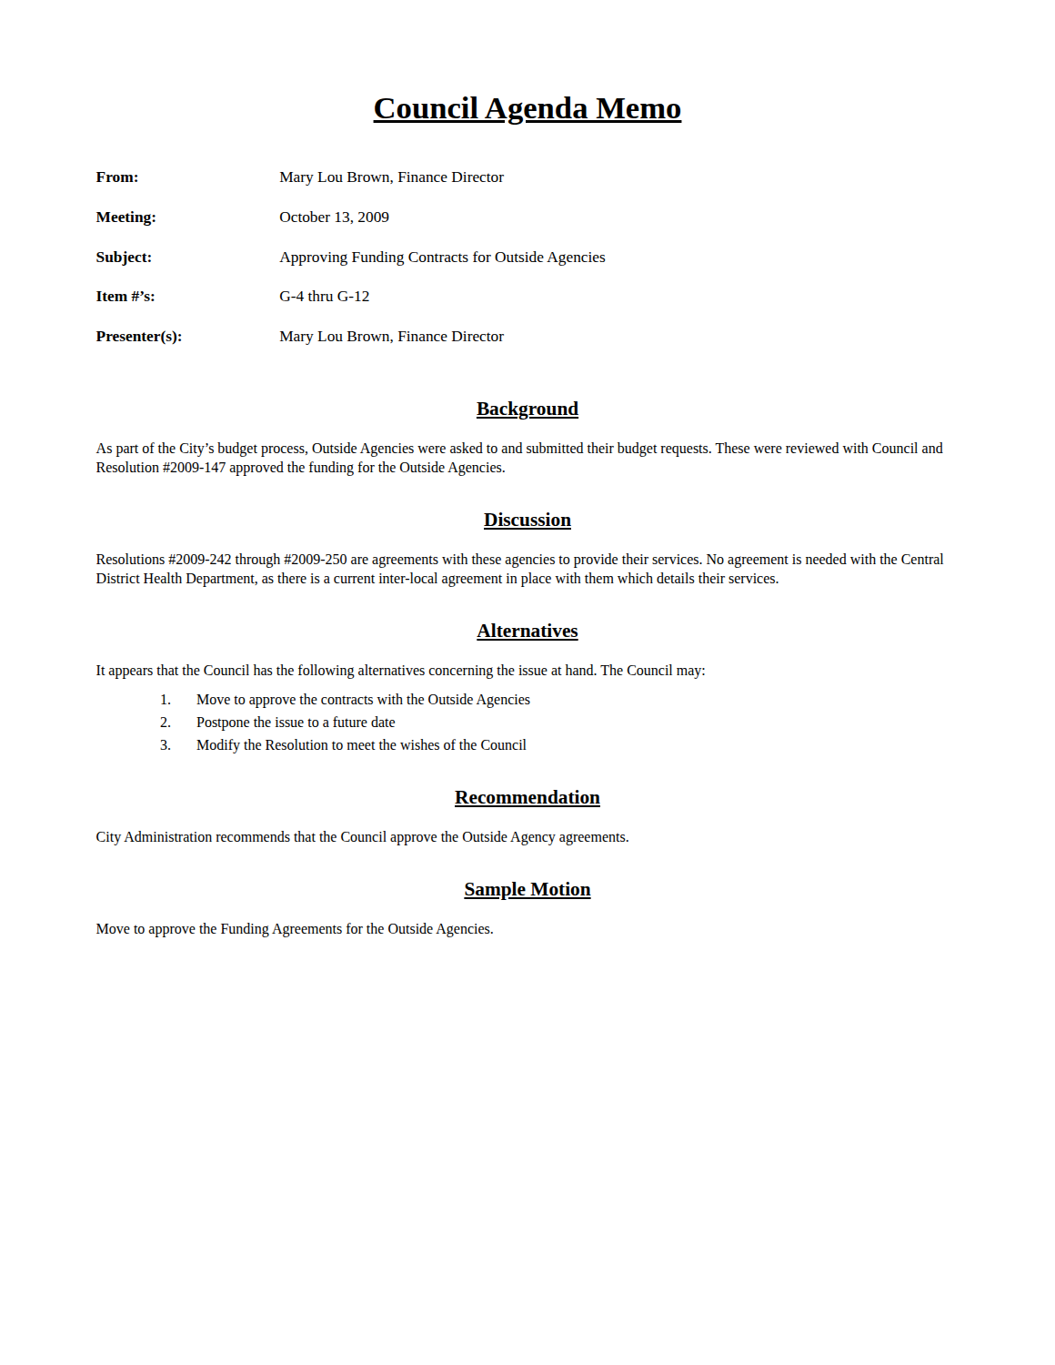Council Agenda Memo
| From: | Mary Lou Brown, Finance Director |
| Meeting: | October 13, 2009 |
| Subject: | Approving Funding Contracts for Outside Agencies |
| Item #’s: | G-4 thru G-12 |
| Presenter(s): | Mary Lou Brown, Finance Director |
Background
As part of the City’s budget process, Outside Agencies were asked to and submitted their budget requests. These were reviewed with Council and Resolution #2009-147 approved the funding for the Outside Agencies.
Discussion
Resolutions #2009-242 through #2009-250 are agreements with these agencies to provide their services. No agreement is needed with the Central District Health Department, as there is a current inter-local agreement in place with them which details their services.
Alternatives
It appears that the Council has the following alternatives concerning the issue at hand. The Council may:
Move to approve the contracts with the Outside Agencies
Postpone the issue to a future date
Modify the Resolution to meet the wishes of the Council
Recommendation
City Administration recommends that the Council approve the Outside Agency agreements.
Sample Motion
Move to approve the Funding Agreements for the Outside Agencies.